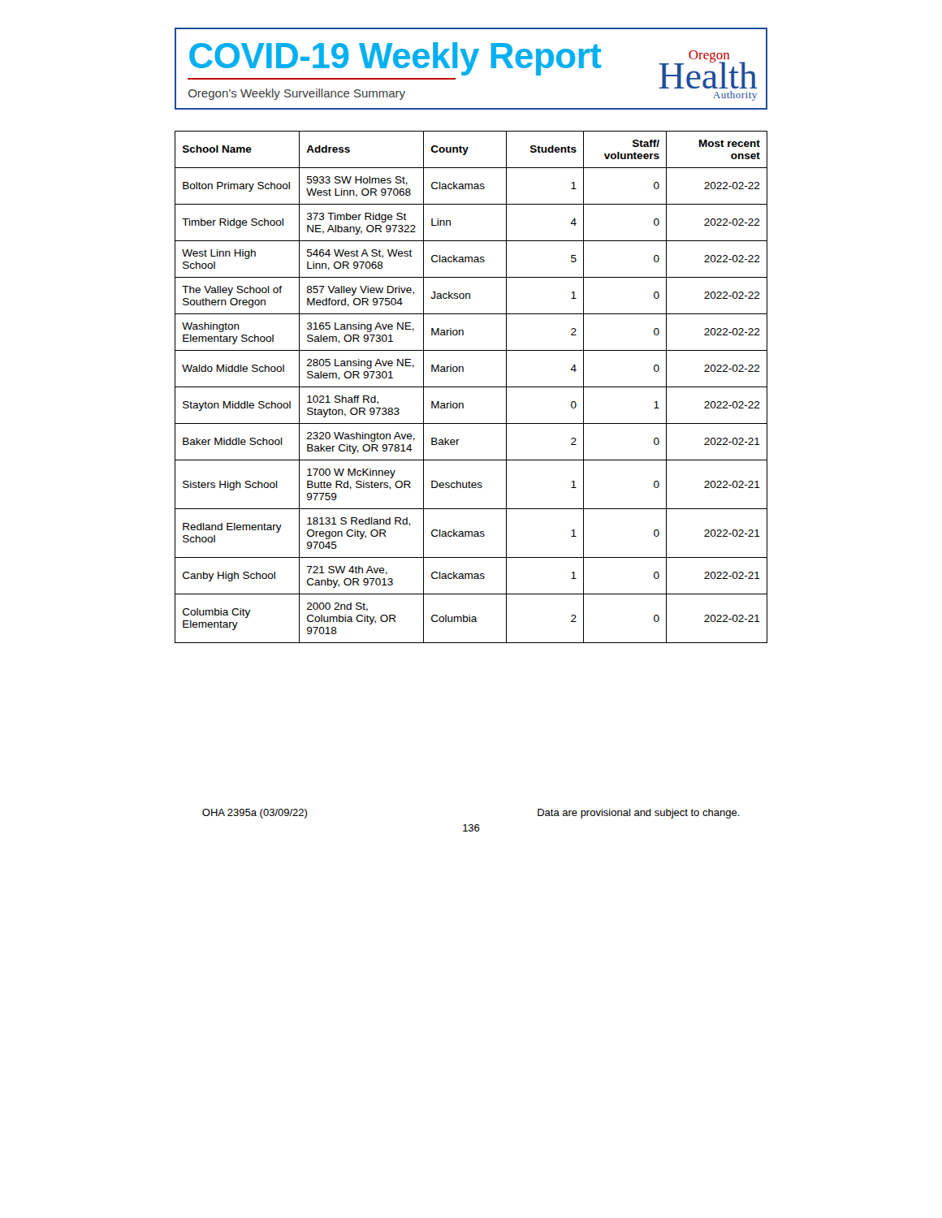Oregon Health Authority
COVID-19 Weekly Report
Oregon’s Weekly Surveillance Summary
| School Name | Address | County | Students | Staff/ volunteers | Most recent onset |
| --- | --- | --- | --- | --- | --- |
| Bolton Primary School | 5933 SW Holmes St, West Linn, OR 97068 | Clackamas | 1 | 0 | 2022-02-22 |
| Timber Ridge School | 373 Timber Ridge St NE, Albany, OR 97322 | Linn | 4 | 0 | 2022-02-22 |
| West Linn High School | 5464 West A St, West Linn, OR 97068 | Clackamas | 5 | 0 | 2022-02-22 |
| The Valley School of Southern Oregon | 857 Valley View Drive, Medford, OR 97504 | Jackson | 1 | 0 | 2022-02-22 |
| Washington Elementary School | 3165 Lansing Ave NE, Salem, OR 97301 | Marion | 2 | 0 | 2022-02-22 |
| Waldo Middle School | 2805 Lansing Ave NE, Salem, OR 97301 | Marion | 4 | 0 | 2022-02-22 |
| Stayton Middle School | 1021 Shaff Rd, Stayton, OR 97383 | Marion | 0 | 1 | 2022-02-22 |
| Baker Middle School | 2320 Washington Ave, Baker City, OR 97814 | Baker | 2 | 0 | 2022-02-21 |
| Sisters High School | 1700 W McKinney Butte Rd, Sisters, OR 97759 | Deschutes | 1 | 0 | 2022-02-21 |
| Redland Elementary School | 18131 S Redland Rd, Oregon City, OR 97045 | Clackamas | 1 | 0 | 2022-02-21 |
| Canby High School | 721 SW 4th Ave, Canby, OR 97013 | Clackamas | 1 | 0 | 2022-02-21 |
| Columbia City Elementary | 2000 2nd St, Columbia City, OR 97018 | Columbia | 2 | 0 | 2022-02-21 |
OHA 2395a (03/09/22) Data are provisional and subject to change.
136